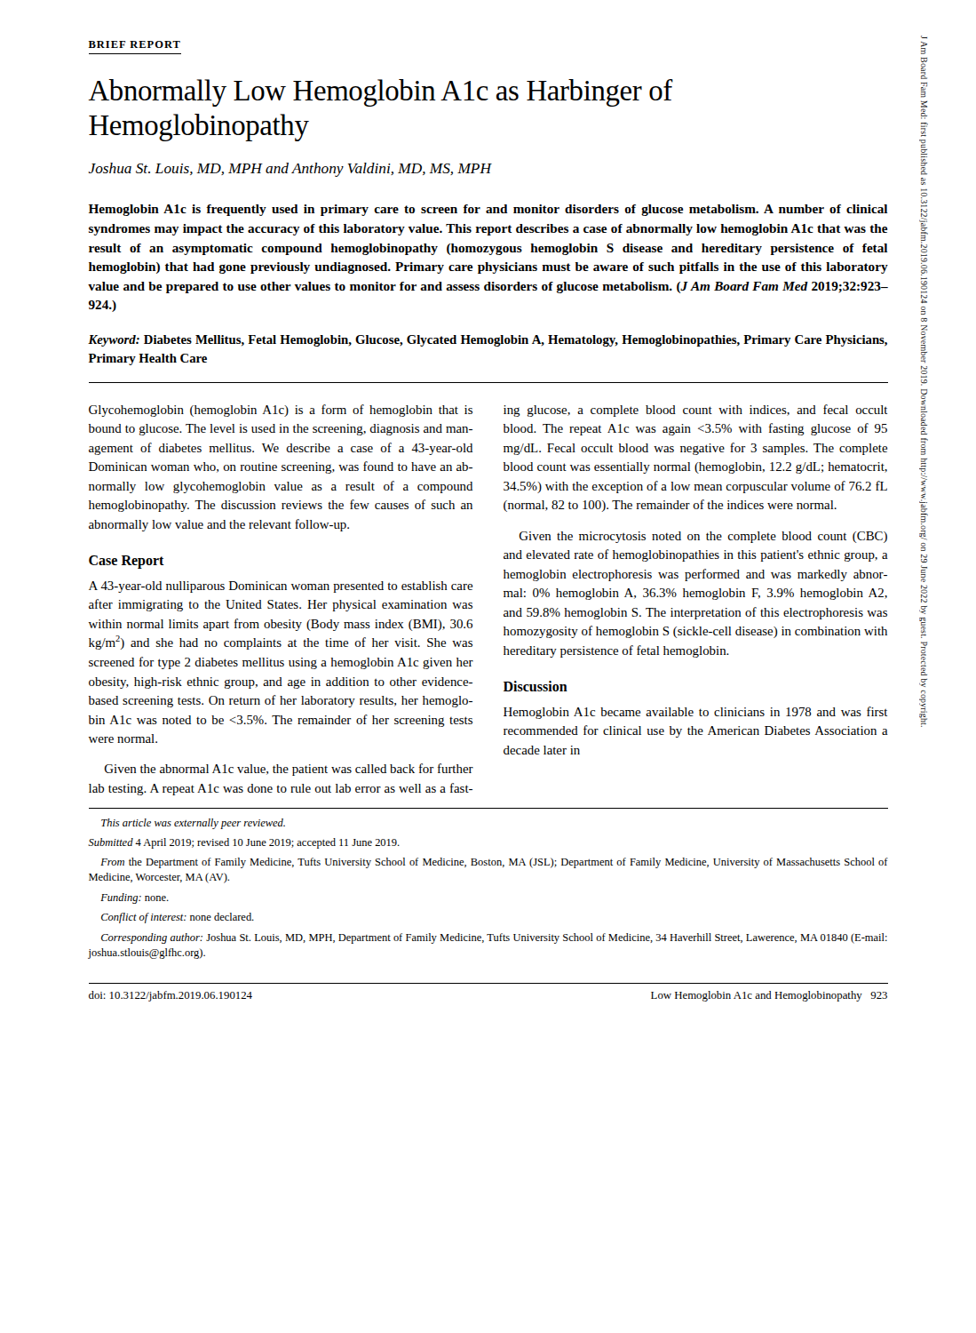J Am Board Fam Med: first published as 10.3122/jabfm.2019.06.190124 on 8 November 2019. Downloaded from http://www.jabfm.org/ on 29 June 2022 by guest. Protected by copyright.
Brief Report
Abnormally Low Hemoglobin A1c as Harbinger of
Hemoglobinopathy
Joshua St. Louis, MD, MPH and Anthony Valdini, MD, MS, MPH
Hemoglobin A1c is frequently used in primary care to screen for and monitor disorders of glucose metabolism. A number of clinical syndromes may impact the accuracy of this laboratory value. This report describes a case of abnormally low hemoglobin A1c that was the result of an asymptomatic compound hemoglobinopathy (homozygous hemoglobin S disease and hereditary persistence of fetal hemoglobin) that had gone previously undiagnosed. Primary care physicians must be aware of such pitfalls in the use of this laboratory value and be prepared to use other values to monitor for and assess disorders of glucose metabolism. (J Am Board Fam Med 2019;32:923–924.)
Keyword: Diabetes Mellitus, Fetal Hemoglobin, Glucose, Glycated Hemoglobin A, Hematology, Hemoglobinopathies, Primary Care Physicians, Primary Health Care
Glycohemoglobin (hemoglobin A1c) is a form of hemoglobin that is bound to glucose. The level is used in the screening, diagnosis and management of diabetes mellitus. We describe a case of a 43-year-old Dominican woman who, on routine screening, was found to have an abnormally low glycohemoglobin value as a result of a compound hemoglobinopathy. The discussion reviews the few causes of such an abnormally low value and the relevant follow-up.
Case Report
A 43-year-old nulliparous Dominican woman presented to establish care after immigrating to the United States. Her physical examination was within normal limits apart from obesity (Body mass index (BMI), 30.6 kg/m2) and she had no complaints at the time of her visit. She was screened for type 2 diabetes mellitus using a hemoglobin A1c given her obesity, high-risk ethnic group, and age in addition to other evidence-based screening tests. On return of her laboratory results, her hemoglobin A1c was noted to be <3.5%. The remainder of her screening tests were normal.
Given the abnormal A1c value, the patient was called back for further lab testing. A repeat A1c was done to rule out lab error as well as a fasting glucose, a complete blood count with indices, and fecal occult blood. The repeat A1c was again <3.5% with fasting glucose of 95 mg/dL. Fecal occult blood was negative for 3 samples. The complete blood count was essentially normal (hemoglobin, 12.2 g/dL; hematocrit, 34.5%) with the exception of a low mean corpuscular volume of 76.2 fL (normal, 82 to 100). The remainder of the indices were normal.
Given the microcytosis noted on the complete blood count (CBC) and elevated rate of hemoglobinopathies in this patient's ethnic group, a hemoglobin electrophoresis was performed and was markedly abnormal: 0% hemoglobin A, 36.3% hemoglobin F, 3.9% hemoglobin A2, and 59.8% hemoglobin S. The interpretation of this electrophoresis was homozygosity of hemoglobin S (sickle-cell disease) in combination with hereditary persistence of fetal hemoglobin.
Discussion
Hemoglobin A1c became available to clinicians in 1978 and was first recommended for clinical use by the American Diabetes Association a decade later in
This article was externally peer reviewed.
Submitted 4 April 2019; revised 10 June 2019; accepted 11 June 2019.
From the Department of Family Medicine, Tufts University School of Medicine, Boston, MA (JSL); Department of Family Medicine, University of Massachusetts School of Medicine, Worcester, MA (AV).
Funding: none.
Conflict of interest: none declared.
Corresponding author: Joshua St. Louis, MD, MPH, Department of Family Medicine, Tufts University School of Medicine, 34 Haverhill Street, Lawerence, MA 01840 (E-mail: joshua.stlouis@glfhc.org).
doi: 10.3122/jabfm.2019.06.190124
Low Hemoglobin A1c and Hemoglobinopathy 923